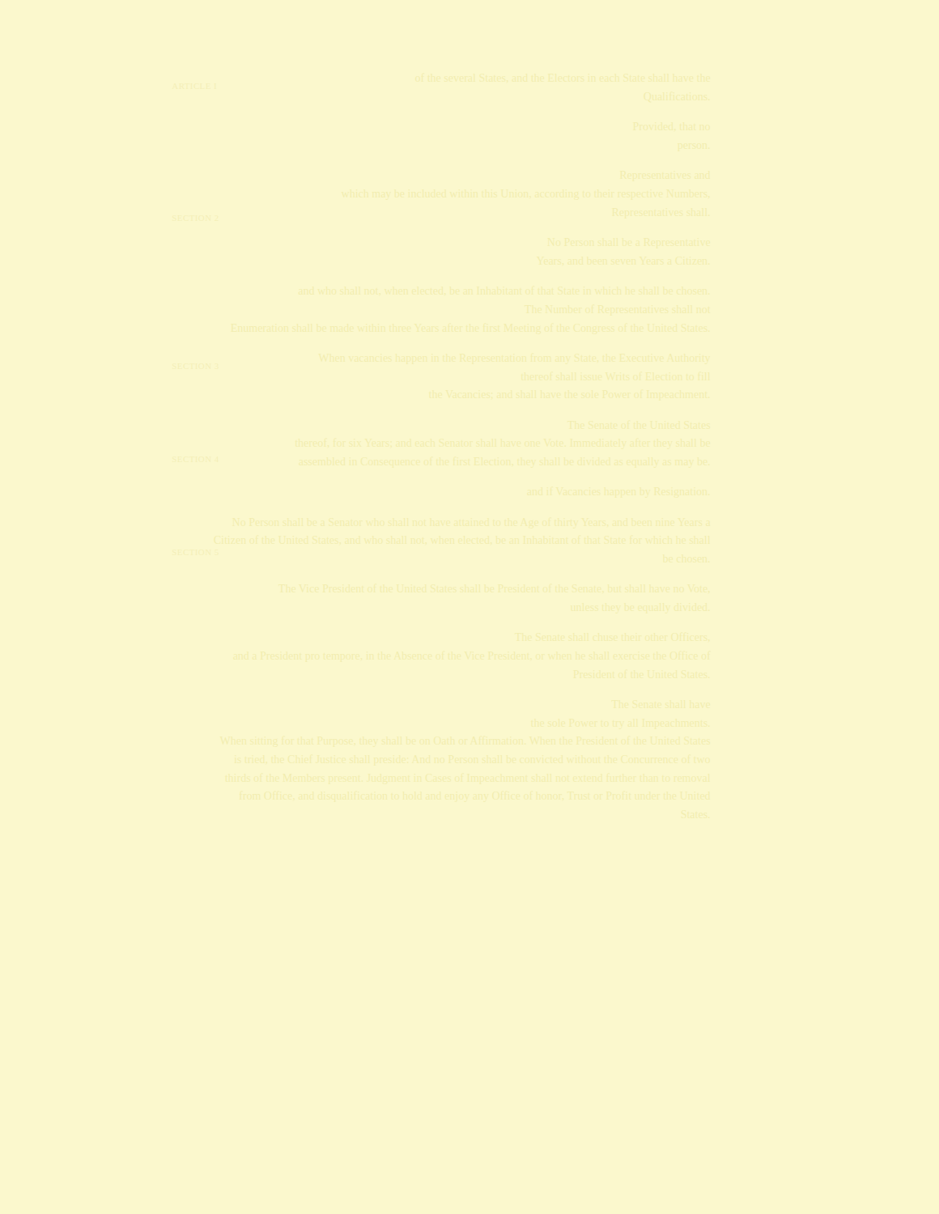ARTICLE I
SECTION 2
SECTION 3
SECTION 4
SECTION 5
of the several States, and the Electors in each State shall have the
Qualifications.
Provided, that no
person.
Representatives and
which may be included within this Union, according to their respective Numbers,
Representatives shall.
No Person shall be a Representative
Years, and been seven Years a Citizen.
and who shall not, when elected, be an Inhabitant of that State in which he shall be chosen.
The Number of Representatives shall not
Enumeration shall be made within three Years after the first Meeting of the Congress of the United States.
When vacancies happen in the Representation from any State, the Executive Authority
thereof shall issue Writs of Election to fill
the Vacancies; and shall have the sole Power of Impeachment.
The Senate of the United States
thereof, for six Years; and each Senator shall have one Vote. Immediately after they shall be
assembled in Consequence of the first Election, they shall be divided as equally as may be.
and if Vacancies happen by Resignation.
No Person shall be a Senator who shall not have attained to the Age of thirty Years, and been nine Years a Citizen of the United States, and who shall not, when elected, be an Inhabitant of that State for which he shall be chosen.
The Vice President of the United States shall be President of the Senate, but shall have no Vote,
unless they be equally divided.
The Senate shall chuse their other Officers,
and a President pro tempore, in the Absence of the Vice President, or when he shall exercise the Office of President of the United States.
The Senate shall have
the sole Power to try all Impeachments.
When sitting for that Purpose, they shall be on Oath or Affirmation. When the President of the United States is tried, the Chief Justice shall preside: And no Person shall be convicted without the Concurrence of two thirds of the Members present. Judgment in Cases of Impeachment shall not extend further than to removal from Office, and disqualification to hold and enjoy any Office of honor, Trust or Profit under the United States.